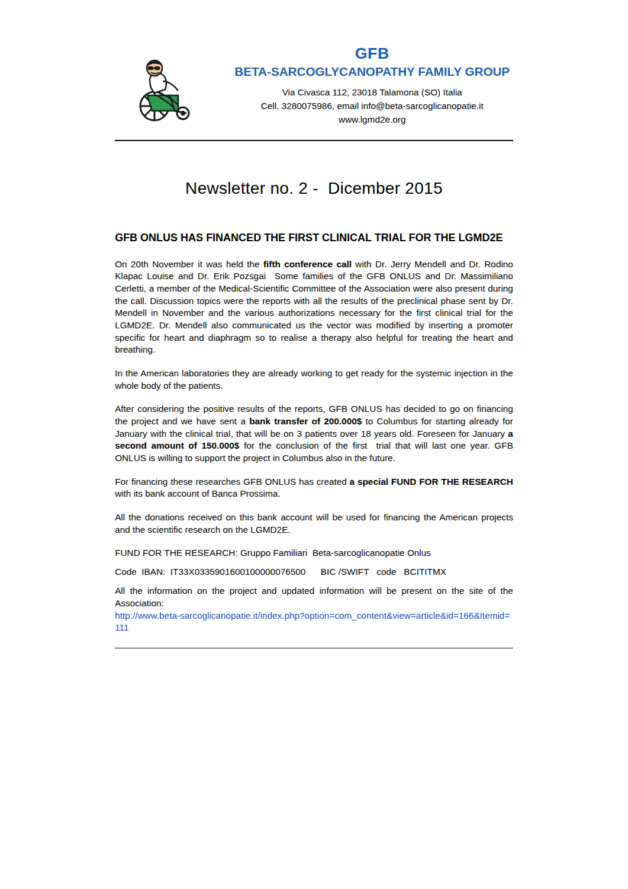GFB
BETA-SARCOGLYCANOPATHY FAMILY GROUP
Via Civasca 112, 23018 Talamona (SO) Italia
Cell. 3280075986, email info@beta-sarcoglicanopatie.it
www.lgmd2e.org
Newsletter no. 2 - Dicember 2015
GFB ONLUS HAS FINANCED THE FIRST CLINICAL TRIAL FOR THE LGMD2E
On 20th November it was held the fifth conference call with Dr. Jerry Mendell and Dr. Rodino Klapac Louise and Dr. Erik Pozsgai Some families of the GFB ONLUS and Dr. Massimiliano Cerletti, a member of the Medical-Scientific Committee of the Association were also present during the call. Discussion topics were the reports with all the results of the preclinical phase sent by Dr. Mendell in November and the various authorizations necessary for the first clinical trial for the LGMD2E. Dr. Mendell also communicated us the vector was modified by inserting a promoter specific for heart and diaphragm so to realise a therapy also helpful for treating the heart and breathing.
In the American laboratories they are already working to get ready for the systemic injection in the whole body of the patients.
After considering the positive results of the reports, GFB ONLUS has decided to go on financing the project and we have sent a bank transfer of 200.000$ to Columbus for starting already for January with the clinical trial, that will be on 3 patients over 18 years old. Foreseen for January a second amount of 150.000$ for the conclusion of the first trial that will last one year. GFB ONLUS is willing to support the project in Columbus also in the future.
For financing these researches GFB ONLUS has created a special FUND FOR THE RESEARCH with its bank account of Banca Prossima.
All the donations received on this bank account will be used for financing the American projects and the scientific research on the LGMD2E.
FUND FOR THE RESEARCH: Gruppo Familiari Beta-sarcoglicanopatie Onlus
Code IBAN: IT33X0335901600100000076500 BIC /SWIFT code BCITITMX
All the information on the project and updated information will be present on the site of the Association:
http://www.beta-sarcoglicanopatie.it/index.php?option=com_content&view=article&id=166&Itemid=111